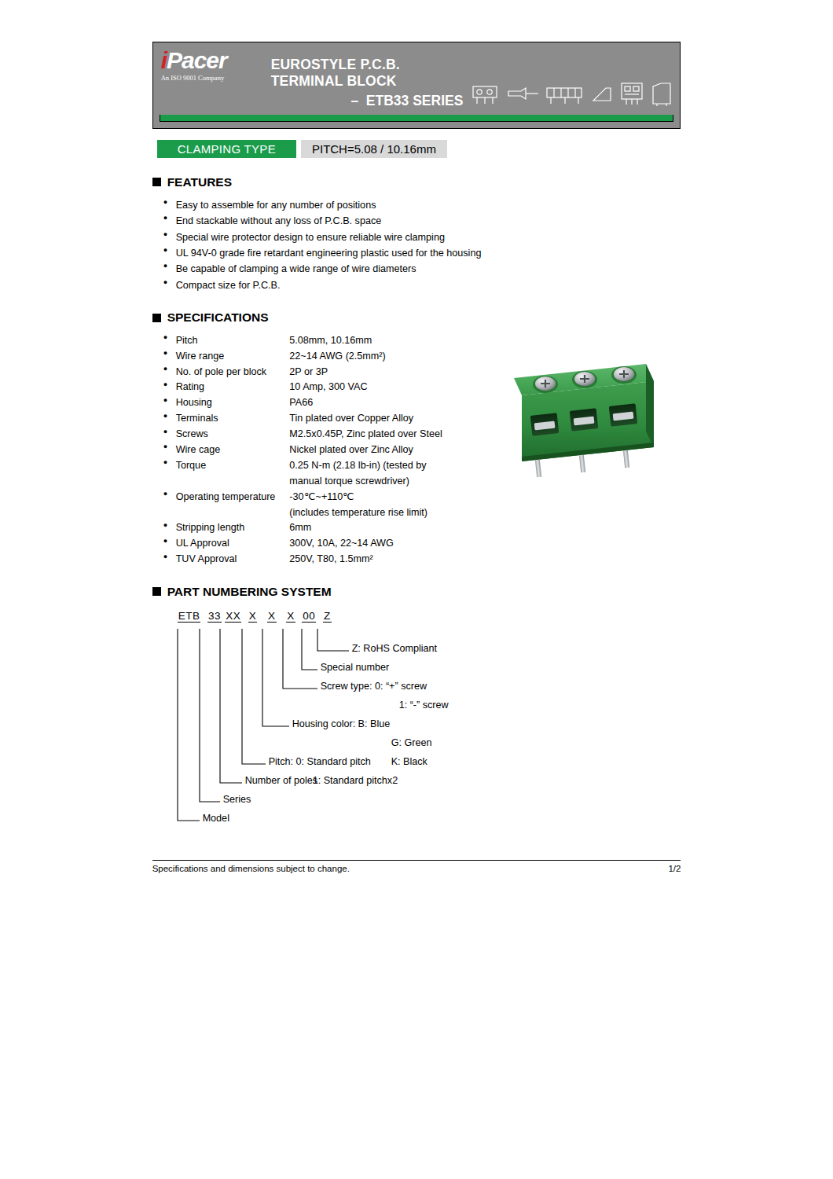i Pacer
An ISO 9001 Company
EUROSTYLE P.C.B. TERMINAL BLOCK
– ETB33 SERIES
CLAMPING TYPE
PITCH=5.08 / 10.16mm
FEATURES
Easy to assemble for any number of positions
End stackable without any loss of P.C.B. space
Special wire protector design to ensure reliable wire clamping
UL 94V-0 grade fire retardant engineering plastic used for the housing
Be capable of clamping a wide range of wire diameters
Compact size for P.C.B.
SPECIFICATIONS
| Pitch | 5.08mm, 10.16mm |
| Wire range | 22~14 AWG (2.5mm²) |
| No. of pole per block | 2P or 3P |
| Rating | 10 Amp, 300 VAC |
| Housing | PA66 |
| Terminals | Tin plated over Copper Alloy |
| Screws | M2.5x0.45P, Zinc plated over Steel |
| Wire cage | Nickel plated over Zinc Alloy |
| Torque | 0.25 N-m (2.18 lb-in) (tested by |
| | manual torque screwdriver) |
| Operating temperature | -30℃~+110℃ |
| | (includes temperature rise limit) |
| Stripping length | 6mm |
| UL Approval | 300V, 10A, 22~14 AWG |
| TUV Approval | 250V, T80, 1.5mm² |
PART NUMBERING SYSTEM
ETB 33 XX X X X 00 Z
Z: RoHS Compliant
Special number
Screw type: 0: “+” screw
1: “-” screw
Housing color: B: Blue
G: Green
K: Black
Pitch: 0: Standard pitch
1: Standard pitchx2
Number of poles
Series
Model
Specifications and dimensions subject to change.
1/2